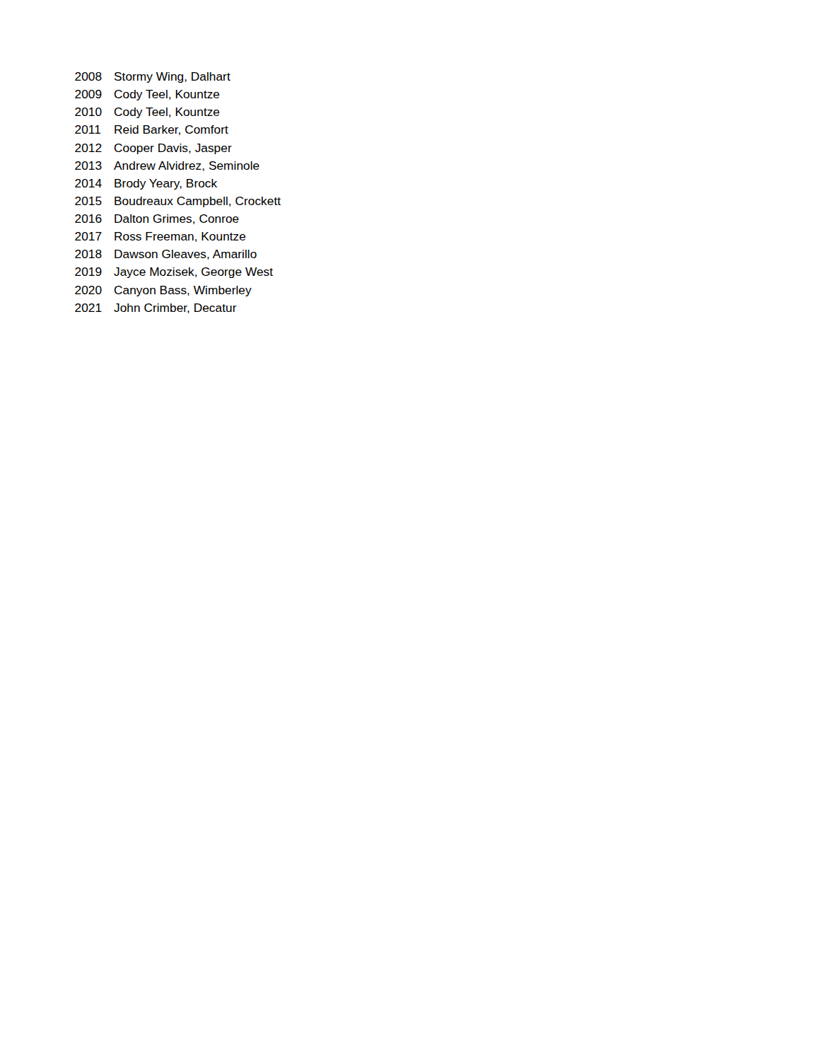2008 Stormy Wing, Dalhart
2009 Cody Teel, Kountze
2010 Cody Teel, Kountze
2011 Reid Barker, Comfort
2012 Cooper Davis, Jasper
2013 Andrew Alvidrez, Seminole
2014 Brody Yeary, Brock
2015 Boudreaux Campbell, Crockett
2016 Dalton Grimes, Conroe
2017 Ross Freeman, Kountze
2018 Dawson Gleaves, Amarillo
2019 Jayce Mozisek, George West
2020 Canyon Bass, Wimberley
2021 John Crimber, Decatur